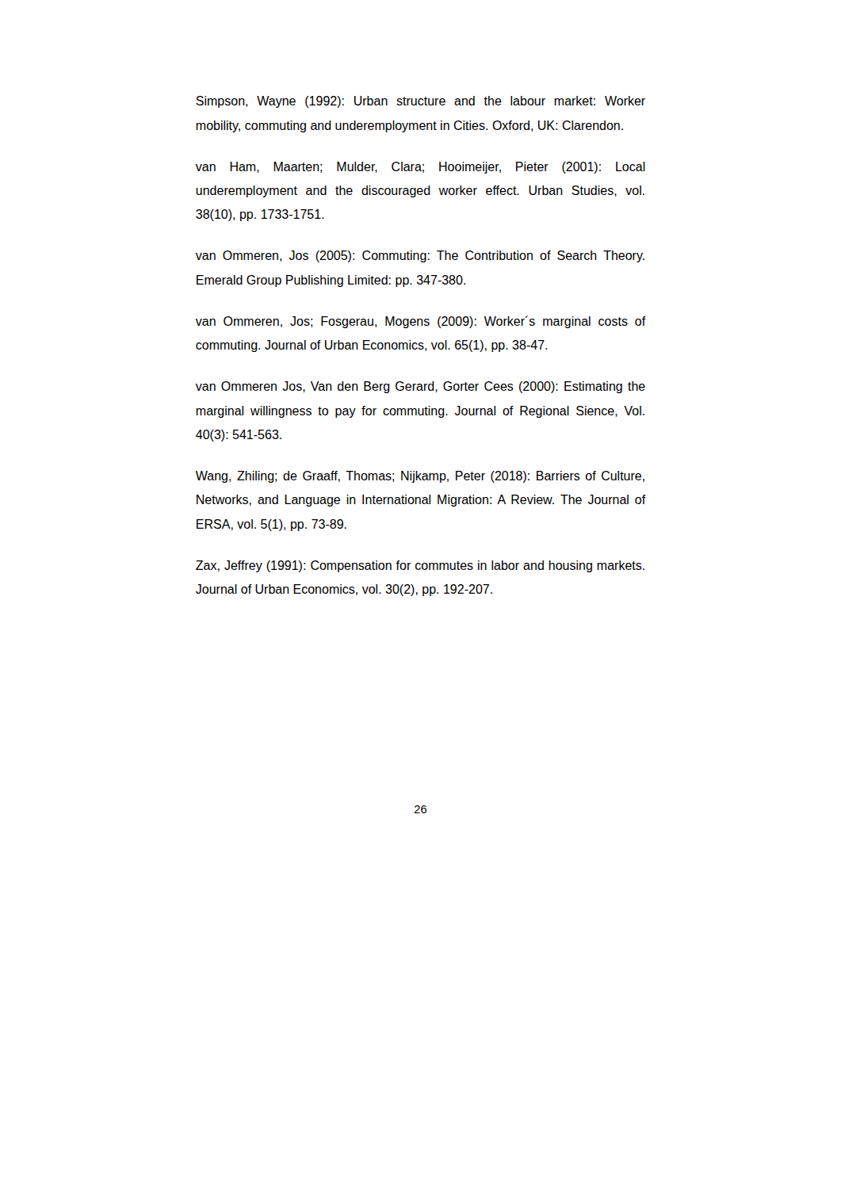Simpson, Wayne (1992): Urban structure and the labour market: Worker mobility, commuting and underemployment in Cities. Oxford, UK: Clarendon.
van Ham, Maarten; Mulder, Clara; Hooimeijer, Pieter (2001): Local underemployment and the discouraged worker effect. Urban Studies, vol. 38(10), pp. 1733-1751.
van Ommeren, Jos (2005): Commuting: The Contribution of Search Theory. Emerald Group Publishing Limited: pp. 347-380.
van Ommeren, Jos; Fosgerau, Mogens (2009): Worker´s marginal costs of commuting. Journal of Urban Economics, vol. 65(1), pp. 38-47.
van Ommeren Jos, Van den Berg Gerard, Gorter Cees (2000): Estimating the marginal willingness to pay for commuting. Journal of Regional Sience, Vol. 40(3): 541-563.
Wang, Zhiling; de Graaff, Thomas; Nijkamp, Peter (2018): Barriers of Culture, Networks, and Language in International Migration: A Review. The Journal of ERSA, vol. 5(1), pp. 73-89.
Zax, Jeffrey (1991): Compensation for commutes in labor and housing markets. Journal of Urban Economics, vol. 30(2), pp. 192-207.
26